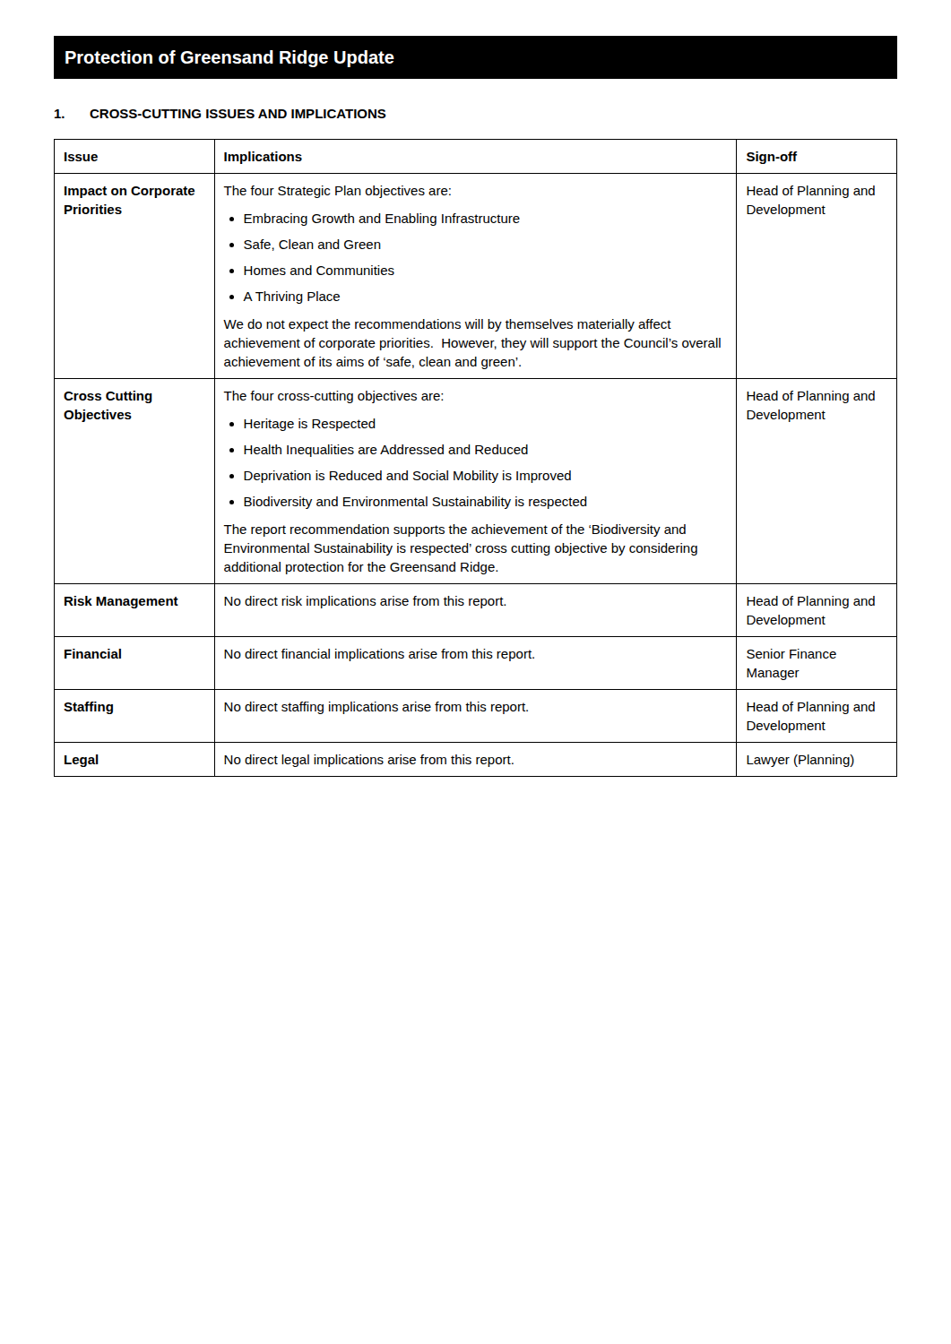Protection of Greensand Ridge Update
1. CROSS-CUTTING ISSUES AND IMPLICATIONS
| Issue | Implications | Sign-off |
| --- | --- | --- |
| Impact on Corporate Priorities | The four Strategic Plan objectives are: Embracing Growth and Enabling Infrastructure Safe, Clean and Green Homes and Communities A Thriving Place We do not expect the recommendations will by themselves materially affect achievement of corporate priorities. However, they will support the Council’s overall achievement of its aims of ‘safe, clean and green’. | Head of Planning and Development |
| Cross Cutting Objectives | The four cross-cutting objectives are: Heritage is Respected Health Inequalities are Addressed and Reduced Deprivation is Reduced and Social Mobility is Improved Biodiversity and Environmental Sustainability is respected The report recommendation supports the achievement of the ‘Biodiversity and Environmental Sustainability is respected’ cross cutting objective by considering additional protection for the Greensand Ridge. | Head of Planning and Development |
| Risk Management | No direct risk implications arise from this report. | Head of Planning and Development |
| Financial | No direct financial implications arise from this report. | Senior Finance Manager |
| Staffing | No direct staffing implications arise from this report. | Head of Planning and Development |
| Legal | No direct legal implications arise from this report. | Lawyer (Planning) |